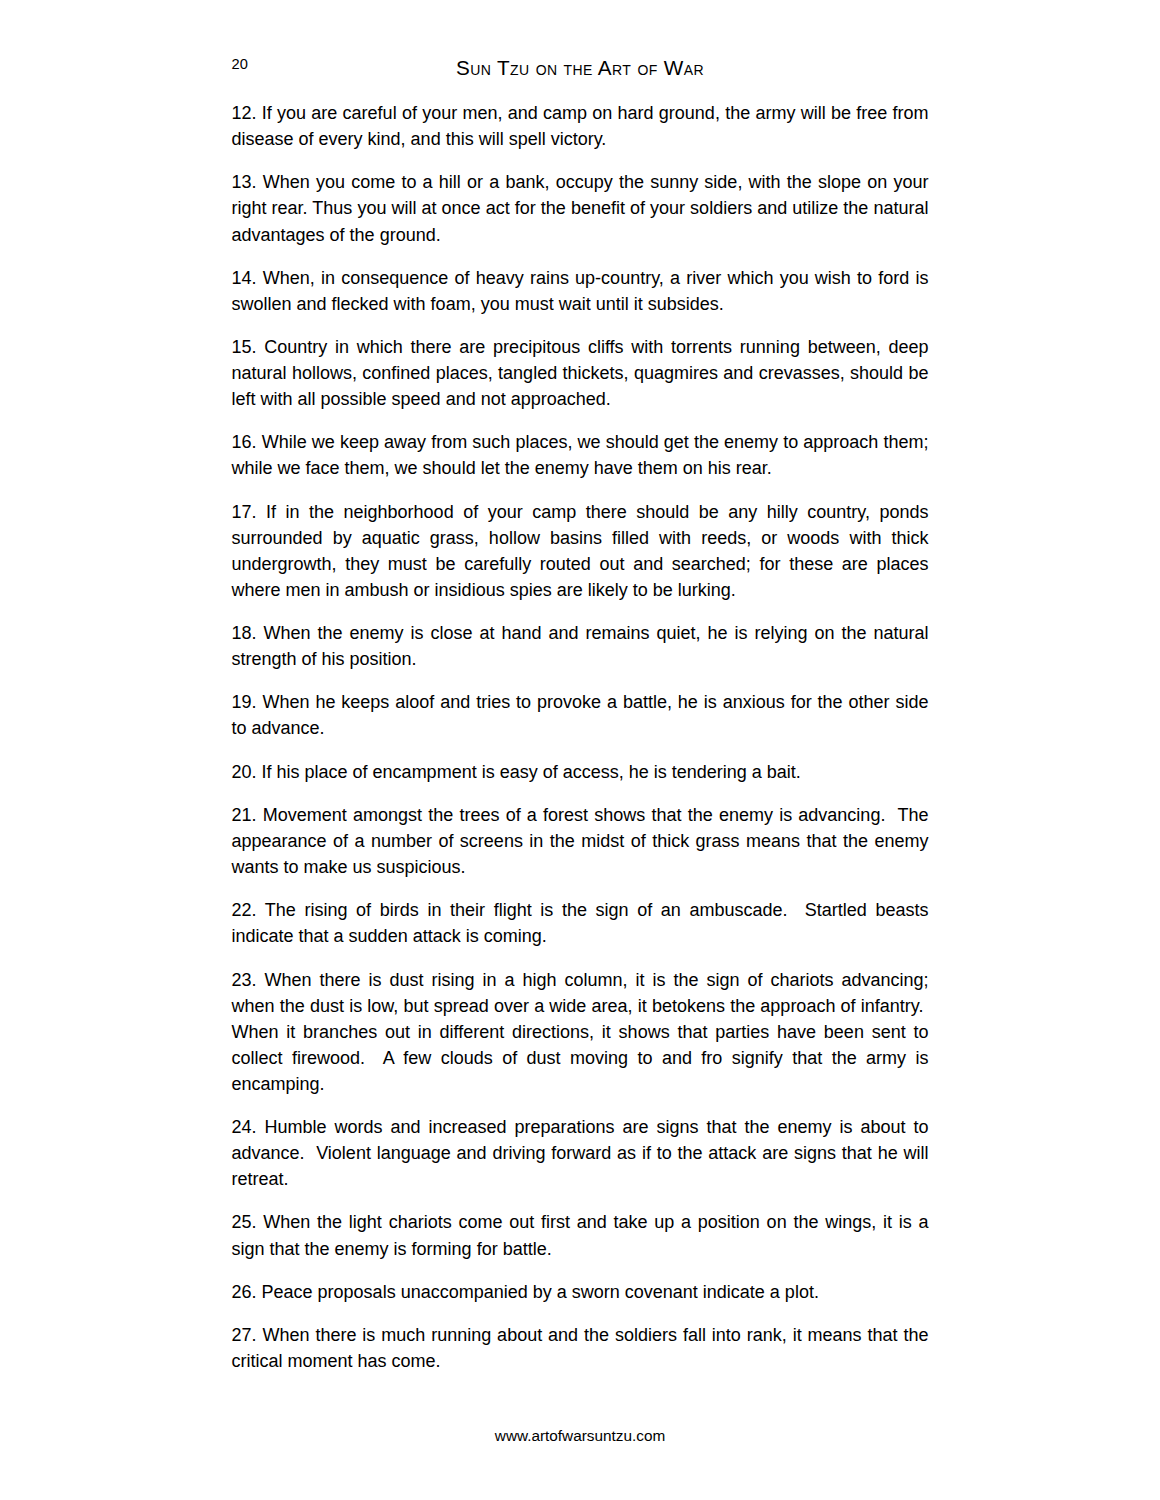20
Sun Tzu on the Art of War
12. If you are careful of your men, and camp on hard ground, the army will be free from disease of every kind, and this will spell victory.
13. When you come to a hill or a bank, occupy the sunny side, with the slope on your right rear. Thus you will at once act for the benefit of your soldiers and utilize the natural advantages of the ground.
14. When, in consequence of heavy rains up-country, a river which you wish to ford is swollen and flecked with foam, you must wait until it subsides.
15. Country in which there are precipitous cliffs with torrents running between, deep natural hollows, confined places, tangled thickets, quagmires and crevasses, should be left with all possible speed and not approached.
16. While we keep away from such places, we should get the enemy to approach them; while we face them, we should let the enemy have them on his rear.
17. If in the neighborhood of your camp there should be any hilly country, ponds surrounded by aquatic grass, hollow basins filled with reeds, or woods with thick undergrowth, they must be carefully routed out and searched; for these are places where men in ambush or insidious spies are likely to be lurking.
18. When the enemy is close at hand and remains quiet, he is relying on the natural strength of his position.
19. When he keeps aloof and tries to provoke a battle, he is anxious for the other side to advance.
20. If his place of encampment is easy of access, he is tendering a bait.
21. Movement amongst the trees of a forest shows that the enemy is advancing. The appearance of a number of screens in the midst of thick grass means that the enemy wants to make us suspicious.
22. The rising of birds in their flight is the sign of an ambuscade. Startled beasts indicate that a sudden attack is coming.
23. When there is dust rising in a high column, it is the sign of chariots advancing; when the dust is low, but spread over a wide area, it betokens the approach of infantry. When it branches out in different directions, it shows that parties have been sent to collect firewood. A few clouds of dust moving to and fro signify that the army is encamping.
24. Humble words and increased preparations are signs that the enemy is about to advance. Violent language and driving forward as if to the attack are signs that he will retreat.
25. When the light chariots come out first and take up a position on the wings, it is a sign that the enemy is forming for battle.
26. Peace proposals unaccompanied by a sworn covenant indicate a plot.
27. When there is much running about and the soldiers fall into rank, it means that the critical moment has come.
www.artofwarsuntzu.com